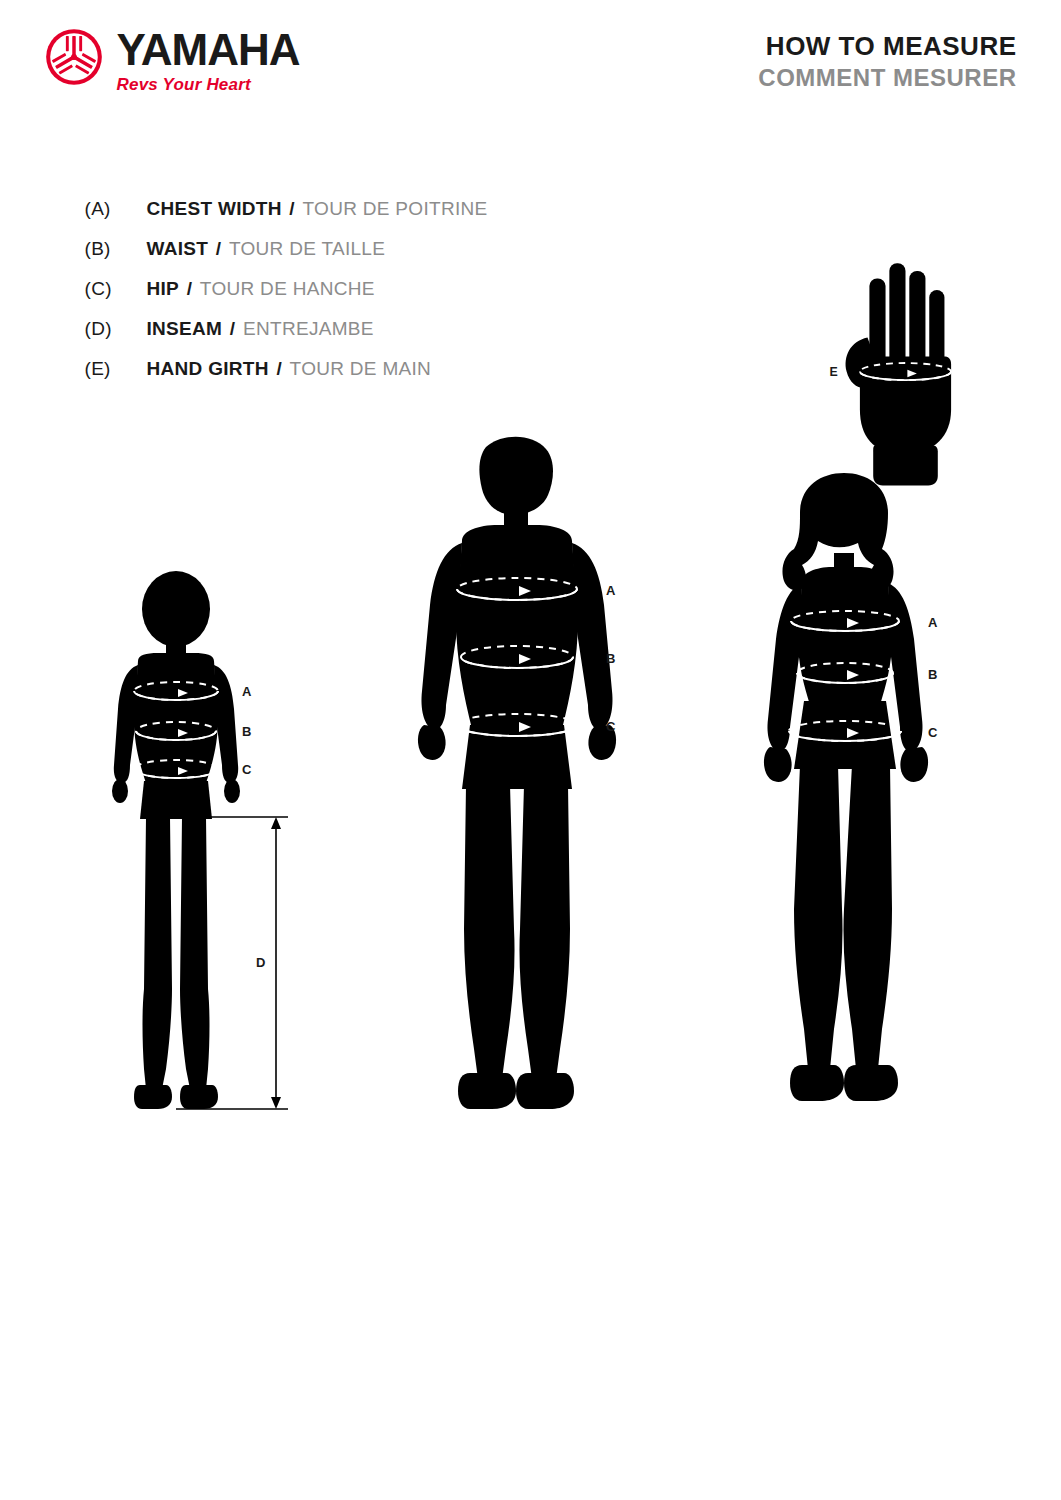YAMAHA Revs Your Heart
HOW TO MEASURE COMMENT MESURER
(A) CHEST WIDTH / TOUR DE POITRINE
(B) WAIST / TOUR DE TAILLE
(C) HIP / TOUR DE HANCHE
(D) INSEAM / ENTREJAMBE
(E) HAND GIRTH / TOUR DE MAIN
E
A B C D A B C A B C